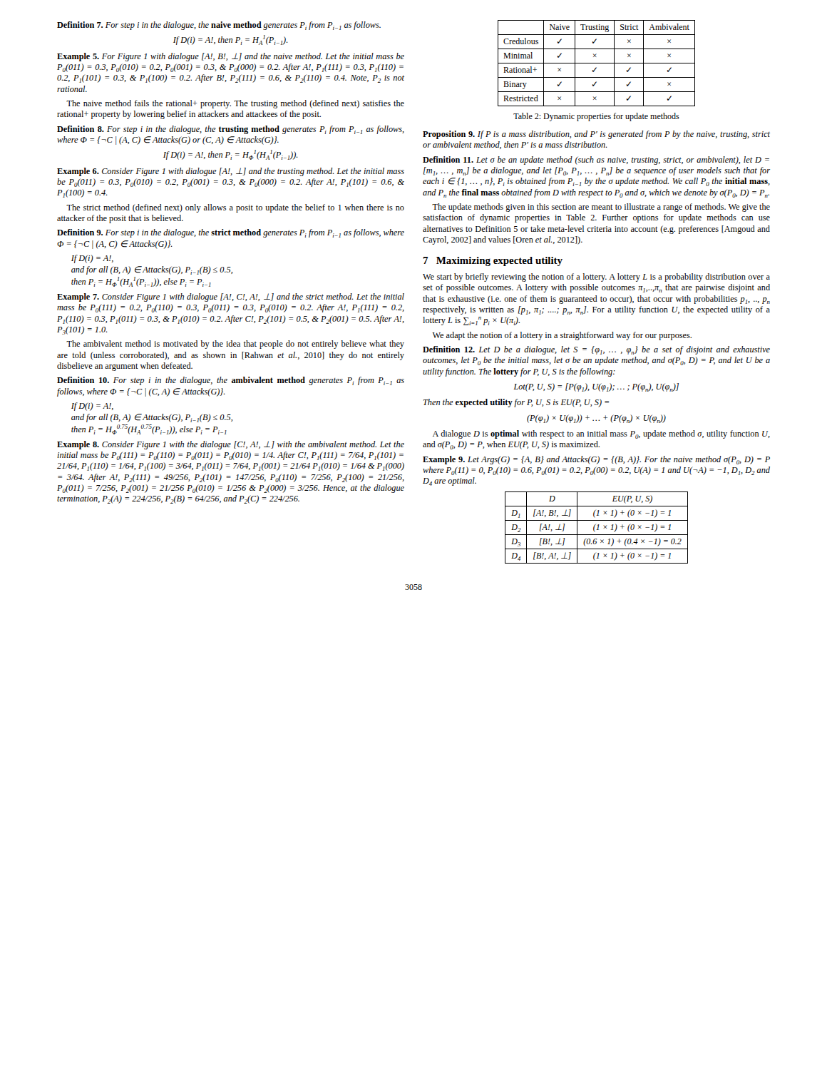Definition 7. For step i in the dialogue, the naive method generates Pi from Pi−1 as follows.
If D(i) = A!, then Pi = HA1(Pi−1).
Example 5. For Figure 1 with dialogue [A!, B!, ⊥] and the naive method. Let the initial mass be P0(011) = 0.3, P0(010) = 0.2, P0(001) = 0.3, & P0(000) = 0.2. After A!, P1(111) = 0.3, P1(110) = 0.2, P1(101) = 0.3, & P1(100) = 0.2. After B!, P2(111) = 0.6, & P2(110) = 0.4. Note, P2 is not rational.
The naive method fails the rational+ property. The trusting method (defined next) satisfies the rational+ property by lowering belief in attackers and attackees of the posit.
Definition 8. For step i in the dialogue, the trusting method generates Pi from Pi−1 as follows, where Φ = {¬C | (A, C) ∈ Attacks(G) or (C, A) ∈ Attacks(G)}.
If D(i) = A!, then Pi = HΦ1(HA1(Pi−1)).
Example 6. Consider Figure 1 with dialogue [A!, ⊥] and the trusting method. Let the initial mass be P0(011) = 0.3, P0(010) = 0.2, P0(001) = 0.3, & P0(000) = 0.2. After A!, P1(101) = 0.6, & P1(100) = 0.4.
The strict method (defined next) only allows a posit to update the belief to 1 when there is no attacker of the posit that is believed.
Definition 9. For step i in the dialogue, the strict method generates Pi from Pi−1 as follows, where Φ = {¬C | (A, C) ∈ Attacks(G)}.
If D(i) = A!,
and for all (B, A) ∈ Attacks(G), Pi−1(B) ≤ 0.5,
then Pi = HΦ1(HA1(Pi−1)), else Pi = Pi−1
Example 7. Consider Figure 1 with dialogue [A!, C!, A!, ⊥] and the strict method. Let the initial mass be P0(111) = 0.2, P0(110) = 0.3, P0(011) = 0.3, P0(010) = 0.2. After A!, P1(111) = 0.2, P1(110) = 0.3, P1(011) = 0.3, & P1(010) = 0.2. After C!, P2(101) = 0.5, & P2(001) = 0.5. After A!, P3(101) = 1.0.
The ambivalent method is motivated by the idea that people do not entirely believe what they are told (unless corroborated), and as shown in [Rahwan et al., 2010] they do not entirely disbelieve an argument when defeated.
Definition 10. For step i in the dialogue, the ambivalent method generates Pi from Pi−1 as follows, where Φ = {¬C | (C, A) ∈ Attacks(G)}.
If D(i) = A!,
and for all (B, A) ∈ Attacks(G), Pi−1(B) ≤ 0.5,
then Pi = HΦ0.75(HA0.75(Pi−1)), else Pi = Pi−1
Example 8. Consider Figure 1 with the dialogue [C!, A!, ⊥] with the ambivalent method. Let the initial mass be P0(111) = P0(110) = P0(011) = P0(010) = 1/4. After C!, P1(111) = 7/64, P1(101) = 21/64, P1(110) = 1/64, P1(100) = 3/64, P1(011) = 7/64, P1(001) = 21/64 P1(010) = 1/64 & P1(000) = 3/64. After A!, P2(111) = 49/256, P2(101) = 147/256, P0(110) = 7/256, P2(100) = 21/256, P0(011) = 7/256, P2(001) = 21/256 P0(010) = 1/256 & P2(000) = 3/256. Hence, at the dialogue termination, P2(A) = 224/256, P2(B) = 64/256, and P2(C) = 224/256.
| | Naive | Trusting | Strict | Ambivalent |
| --- | --- | --- | --- | --- |
| Credulous | ✓ | ✓ | × | × |
| Minimal | ✓ | × | × | × |
| Rational+ | × | ✓ | ✓ | ✓ |
| Binary | ✓ | ✓ | ✓ | × |
| Restricted | × | × | ✓ | ✓ |
Table 2: Dynamic properties for update methods
Proposition 9. If P is a mass distribution, and P′ is generated from P by the naive, trusting, strict or ambivalent method, then P′ is a mass distribution.
Definition 11. Let σ be an update method (such as naive, trusting, strict, or ambivalent), let D = [m1, … , mn] be a dialogue, and let [P0, P1, … , Pn] be a sequence of user models such that for each i ∈ {1, … , n}, Pi is obtained from Pi−1 by the σ update method. We call P0 the initial mass, and Pn the final mass obtained from D with respect to P0 and σ, which we denote by σ(P0, D) = Pn.
The update methods given in this section are meant to illustrate a range of methods. We give the satisfaction of dynamic properties in Table 2. Further options for update methods can use alternatives to Definition 5 or take meta-level criteria into account (e.g. preferences [Amgoud and Cayrol, 2002] and values [Oren et al., 2012]).
7 Maximizing expected utility
We start by briefly reviewing the notion of a lottery. A lottery L is a probability distribution over a set of possible outcomes. A lottery with possible outcomes π1,..,πn that are pairwise disjoint and that is exhaustive (i.e. one of them is guaranteed to occur), that occur with probabilities p1, .., pn respectively, is written as [p1, π1; ....; pn, πn]. For a utility function U, the expected utility of a lottery L is ∑i=1n pi × U(πi).
We adapt the notion of a lottery in a straightforward way for our purposes.
Definition 12. Let D be a dialogue, let S = {φ1, … , φn} be a set of disjoint and exhaustive outcomes, let P0 be the initial mass, let σ be an update method, and σ(P0, D) = P, and let U be a utility function. The lottery for P, U, S is the following:
Lot(P, U, S) = [P(φ1), U(φ1); … ; P(φn), U(φn)]
Then the expected utility for P, U, S is EU(P, U, S) =
(P(φ1) × U(φ1)) + … + (P(φn) × U(φn))
A dialogue D is optimal with respect to an initial mass P0, update method σ, utility function U, and σ(P0, D) = P, when EU(P, U, S) is maximized.
Example 9. Let Args(G) = {A, B} and Attacks(G) = {(B, A)}. For the naive method σ(P0, D) = P where P0(11) = 0, P0(10) = 0.6, P0(01) = 0.2, P0(00) = 0.2, U(A) = 1 and U(¬A) = −1, D1, D2 and D4 are optimal.
| | D | EU(P, U, S) |
| --- | --- | --- |
| D 1 | [A!, B!, ⊥] | (1 × 1) + (0 × −1) = 1 |
| D 2 | [A!, ⊥] | (1 × 1) + (0 × −1) = 1 |
| D 3 | [B!, ⊥] | (0.6 × 1) + (0.4 × −1) = 0.2 |
| D 4 | [B!, A!, ⊥] | (1 × 1) + (0 × −1) = 1 |
3058